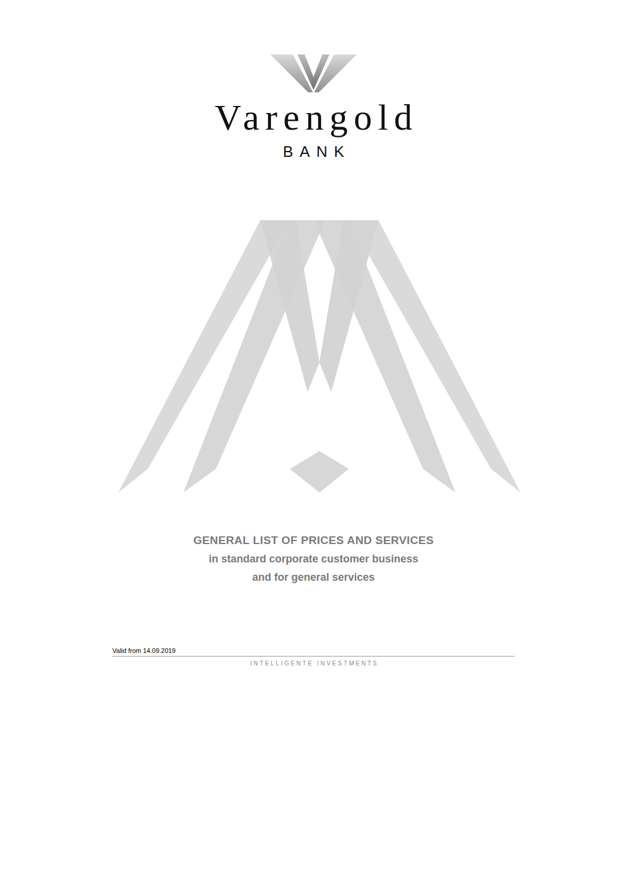Varengold
BANK
GENERAL LIST OF PRICES AND SERVICES
in standard corporate customer business
and for general services
Valid from 14.09.2019
INTELLIGENTE INVESTMENTS